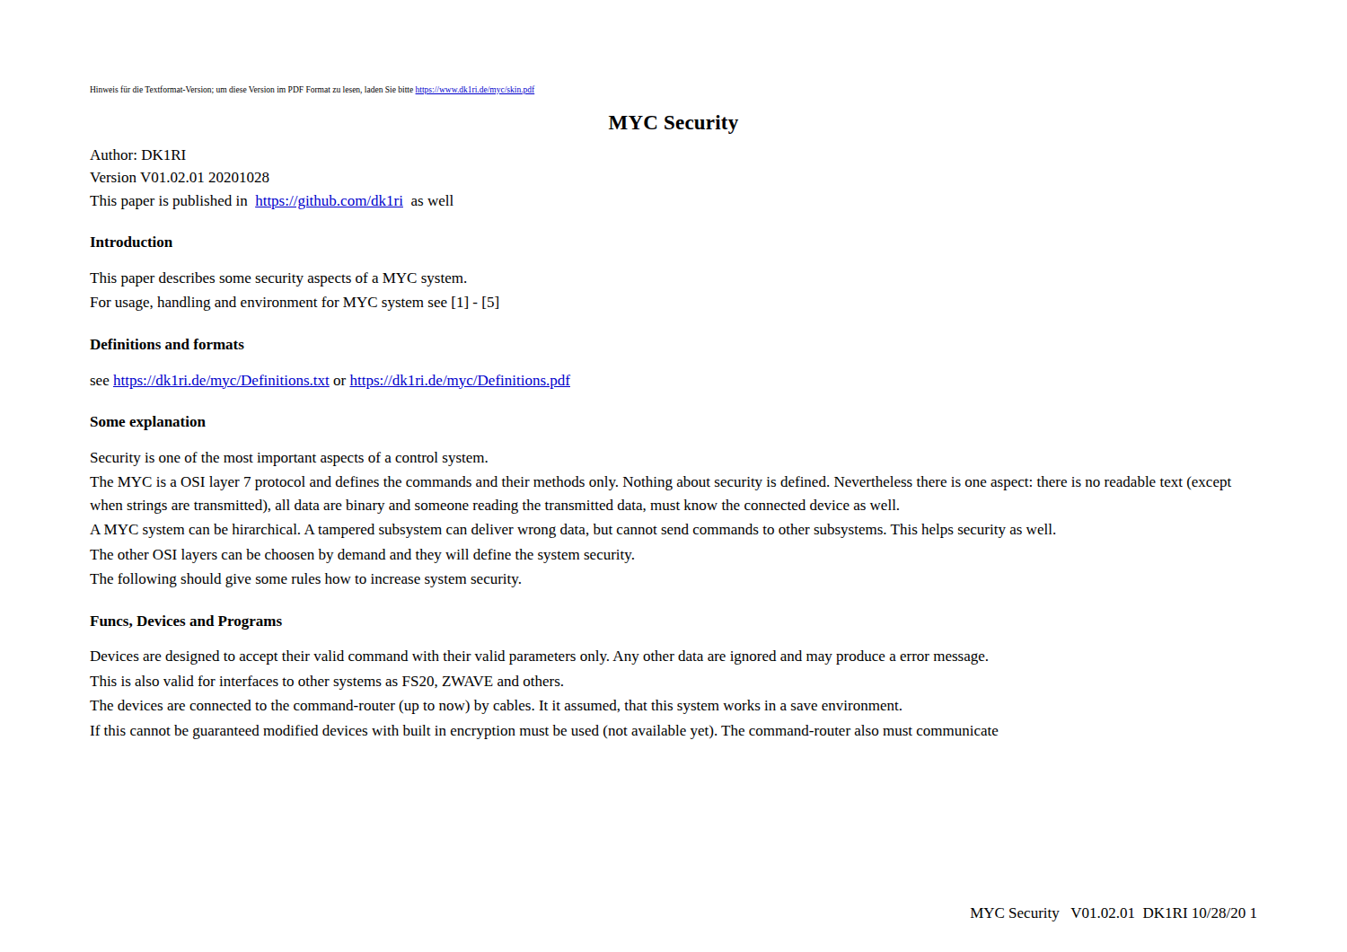Hinweis für die Textformat-Version; um diese Version im PDF Format zu lesen, laden Sie bitte https://www.dk1ri.de/myc/skin.pdf
MYC Security
Author: DK1RI
Version V01.02.01 20201028
This paper is published in https://github.com/dk1ri as well
Introduction
This paper describes some security aspects of a MYC system.
For usage, handling and environment for MYC system see [1] - [5]
Definitions and formats
see https://dk1ri.de/myc/Definitions.txt or https://dk1ri.de/myc/Definitions.pdf
Some explanation
Security is one of the most important aspects of a control system.
The MYC is a OSI layer 7 protocol and defines the commands and their methods only. Nothing about security is defined. Nevertheless there is one aspect: there is no readable text (except when strings are transmitted), all data are binary and someone reading the transmitted data, must know the connected device as well.
A MYC system can be hirarchical. A tampered subsystem can deliver wrong data, but cannot send commands to other subsystems. This helps security as well.
The other OSI layers can be choosen by demand and they will define the system security.
The following should give some rules how to increase system security.
Funcs, Devices and Programs
Devices are designed to accept their valid command with their valid parameters only. Any other data are ignored and may produce a error message.
This is also valid for interfaces to other systems as FS20, ZWAVE and others.
The devices are connected to the command-router (up to now) by cables. It it assumed, that this system works in a save environment.
If this cannot be guaranteed modified devices with built in encryption must be used (not available yet). The command-router also must communicate
MYC Security V01.02.01 DK1RI 10/28/20 1